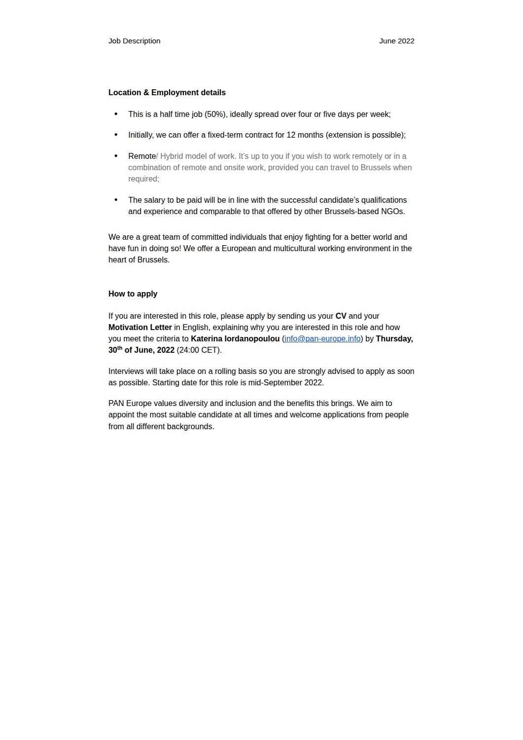Job Description June 2022
Location & Employment details
This is a half time job (50%), ideally spread over four or five days per week;
Initially, we can offer a fixed-term contract for 12 months (extension is possible);
Remote/ Hybrid model of work. It’s up to you if you wish to work remotely or in a combination of remote and onsite work, provided you can travel to Brussels when required;
The salary to be paid will be in line with the successful candidate’s qualifications and experience and comparable to that offered by other Brussels-based NGOs.
We are a great team of committed individuals that enjoy fighting for a better world and have fun in doing so! We offer a European and multicultural working environment in the heart of Brussels.
How to apply
If you are interested in this role, please apply by sending us your CV and your Motivation Letter in English, explaining why you are interested in this role and how you meet the criteria to Katerina Iordanopoulou (info@pan-europe.info) by Thursday, 30th of June, 2022 (24:00 CET).
Interviews will take place on a rolling basis so you are strongly advised to apply as soon as possible. Starting date for this role is mid-September 2022.
PAN Europe values diversity and inclusion and the benefits this brings. We aim to appoint the most suitable candidate at all times and welcome applications from people from all different backgrounds.